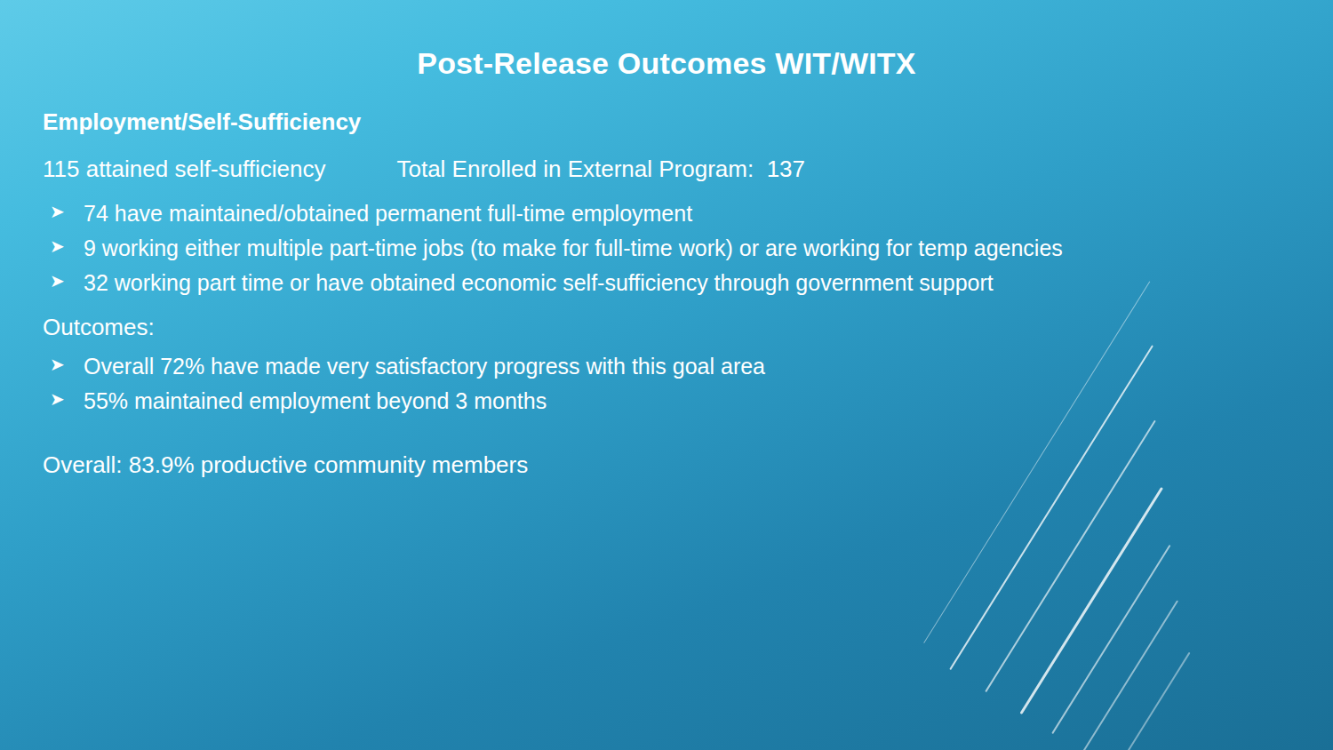Post-Release Outcomes WIT/WITX
Employment/Self-Sufficiency
115 attained self-sufficiency Total Enrolled in External Program: 137
74 have maintained/obtained permanent full-time employment
9 working either multiple part-time jobs (to make for full-time work) or are working for temp agencies
32 working part time or have obtained economic self-sufficiency through government support
Outcomes:
Overall 72% have made very satisfactory progress with this goal area
55% maintained employment beyond 3 months
Overall: 83.9% productive community members